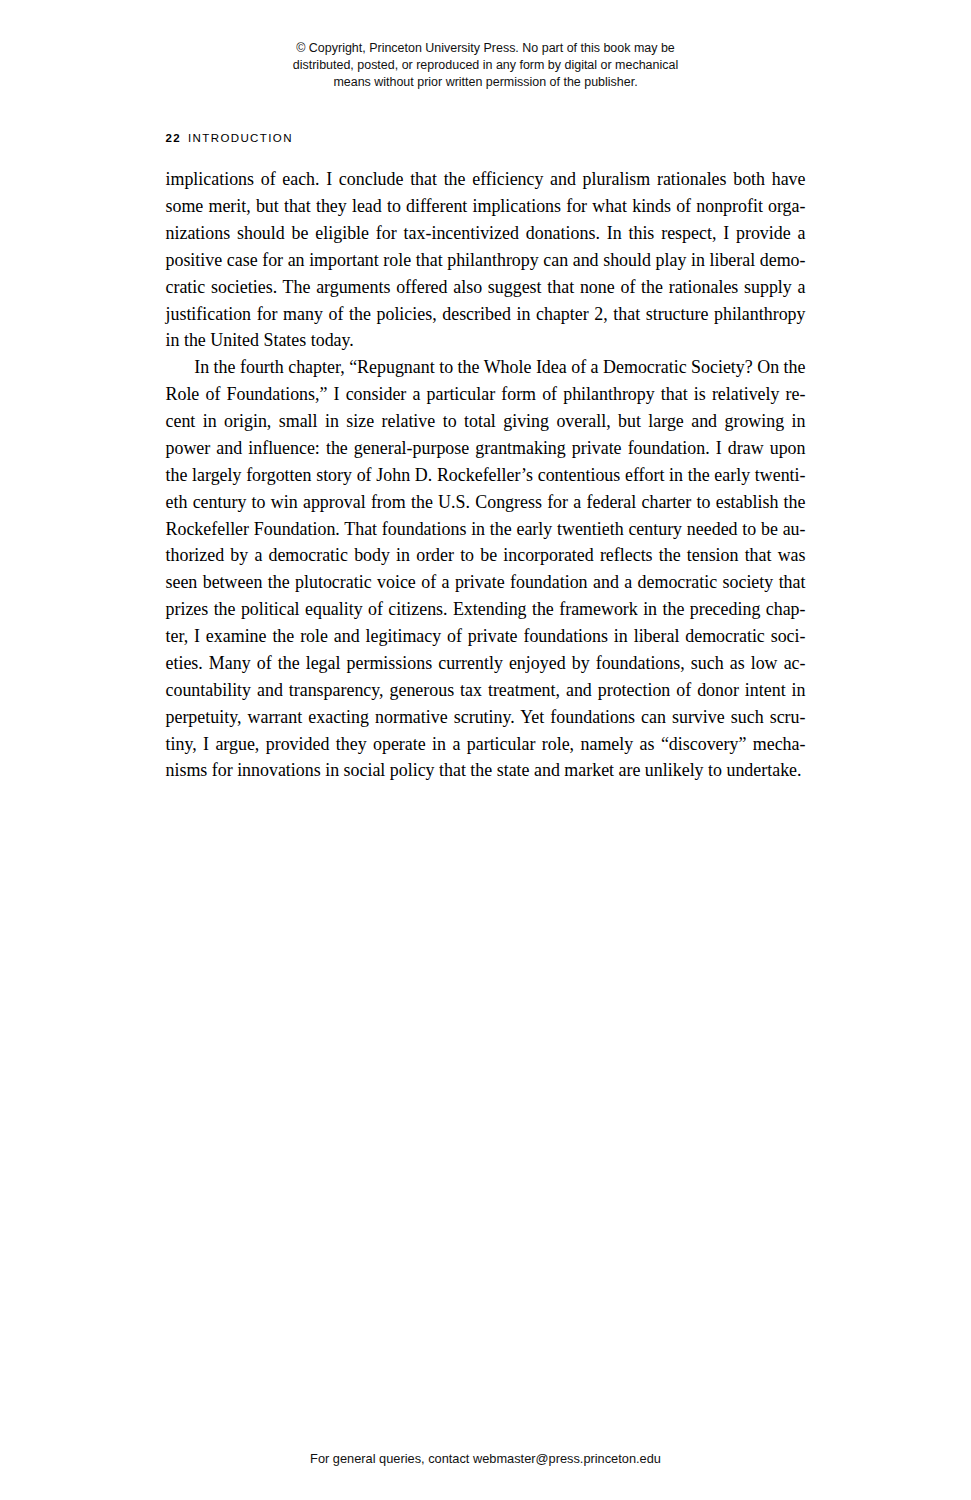© Copyright, Princeton University Press. No part of this book may be distributed, posted, or reproduced in any form by digital or mechanical means without prior written permission of the publisher.
22 Introduction
implications of each. I conclude that the efficiency and pluralism rationales both have some merit, but that they lead to different implications for what kinds of nonprofit organizations should be eligible for tax-incentivized donations. In this respect, I provide a positive case for an important role that philanthropy can and should play in liberal democratic societies. The arguments offered also suggest that none of the rationales supply a justification for many of the policies, described in chapter 2, that structure philanthropy in the United States today.
In the fourth chapter, “Repugnant to the Whole Idea of a Democratic Society? On the Role of Foundations,” I consider a particular form of philanthropy that is relatively recent in origin, small in size relative to total giving overall, but large and growing in power and influence: the general-purpose grantmaking private foundation. I draw upon the largely forgotten story of John D. Rockefeller’s contentious effort in the early twentieth century to win approval from the U.S. Congress for a federal charter to establish the Rockefeller Foundation. That foundations in the early twentieth century needed to be authorized by a democratic body in order to be incorporated reflects the tension that was seen between the plutocratic voice of a private foundation and a democratic society that prizes the political equality of citizens. Extending the framework in the preceding chapter, I examine the role and legitimacy of private foundations in liberal democratic societies. Many of the legal permissions currently enjoyed by foundations, such as low accountability and transparency, generous tax treatment, and protection of donor intent in perpetuity, warrant exacting normative scrutiny. Yet foundations can survive such scrutiny, I argue, provided they operate in a particular role, namely as “discovery” mechanisms for innovations in social policy that the state and market are unlikely to undertake.
For general queries, contact webmaster@press.princeton.edu